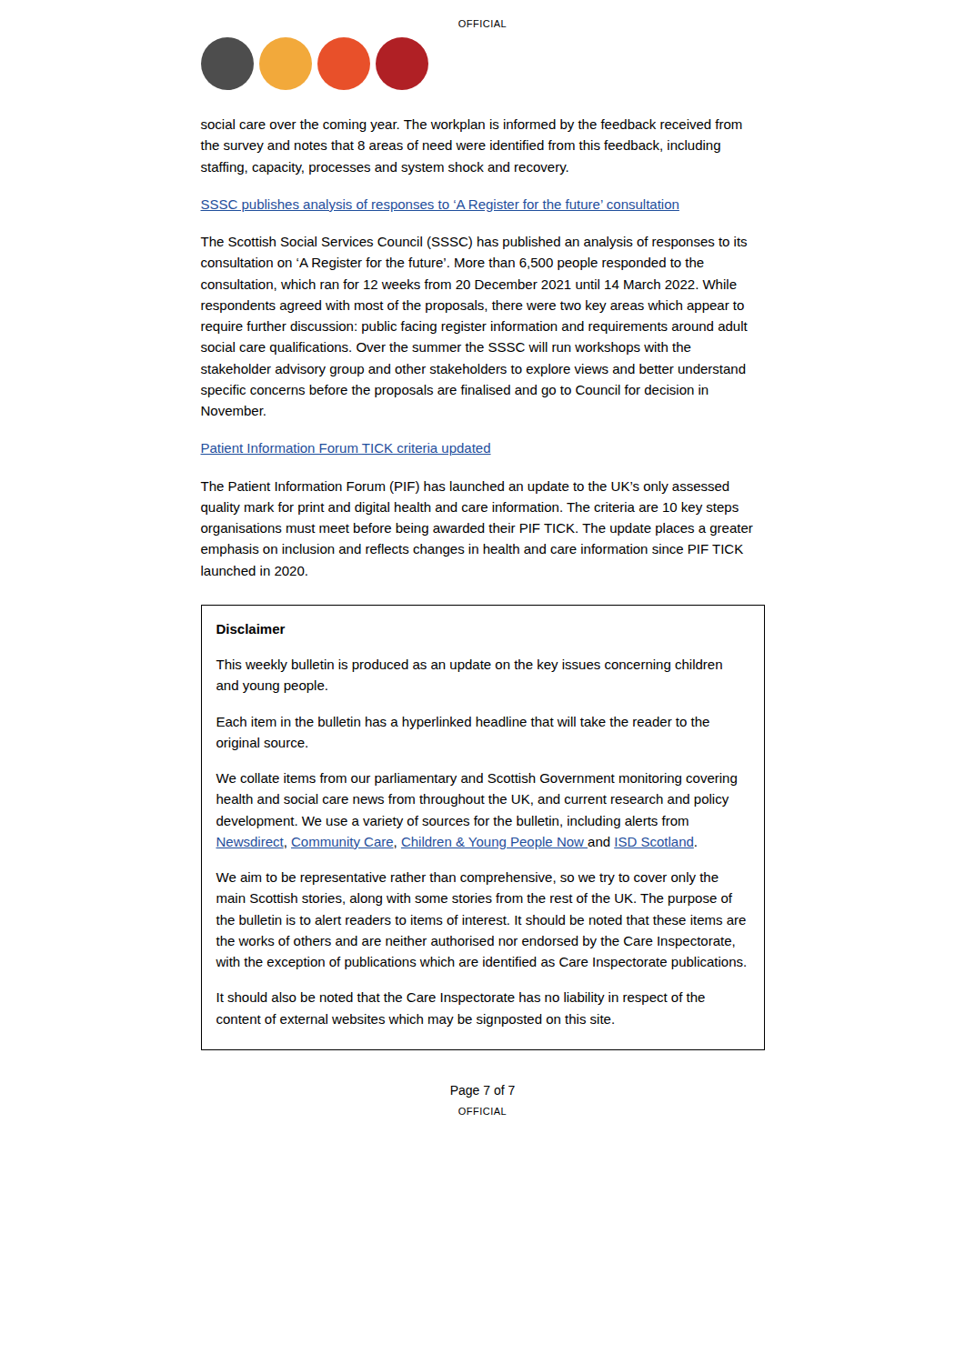OFFICIAL
social care over the coming year. The workplan is informed by the feedback received from the survey and notes that 8 areas of need were identified from this feedback, including staffing, capacity, processes and system shock and recovery.
SSSC publishes analysis of responses to ‘A Register for the future’ consultation
The Scottish Social Services Council (SSSC) has published an analysis of responses to its consultation on ‘A Register for the future’. More than 6,500 people responded to the consultation, which ran for 12 weeks from 20 December 2021 until 14 March 2022. While respondents agreed with most of the proposals, there were two key areas which appear to require further discussion: public facing register information and requirements around adult social care qualifications. Over the summer the SSSC will run workshops with the stakeholder advisory group and other stakeholders to explore views and better understand specific concerns before the proposals are finalised and go to Council for decision in November.
Patient Information Forum TICK criteria updated
The Patient Information Forum (PIF) has launched an update to the UK’s only assessed quality mark for print and digital health and care information. The criteria are 10 key steps organisations must meet before being awarded their PIF TICK. The update places a greater emphasis on inclusion and reflects changes in health and care information since PIF TICK launched in 2020.
Disclaimer
This weekly bulletin is produced as an update on the key issues concerning children and young people.
Each item in the bulletin has a hyperlinked headline that will take the reader to the original source.
We collate items from our parliamentary and Scottish Government monitoring covering health and social care news from throughout the UK, and current research and policy development. We use a variety of sources for the bulletin, including alerts from Newsdirect, Community Care, Children & Young People Now and ISD Scotland.
We aim to be representative rather than comprehensive, so we try to cover only the main Scottish stories, along with some stories from the rest of the UK. The purpose of the bulletin is to alert readers to items of interest. It should be noted that these items are the works of others and are neither authorised nor endorsed by the Care Inspectorate, with the exception of publications which are identified as Care Inspectorate publications.
It should also be noted that the Care Inspectorate has no liability in respect of the content of external websites which may be signposted on this site.
Page 7 of 7
OFFICIAL